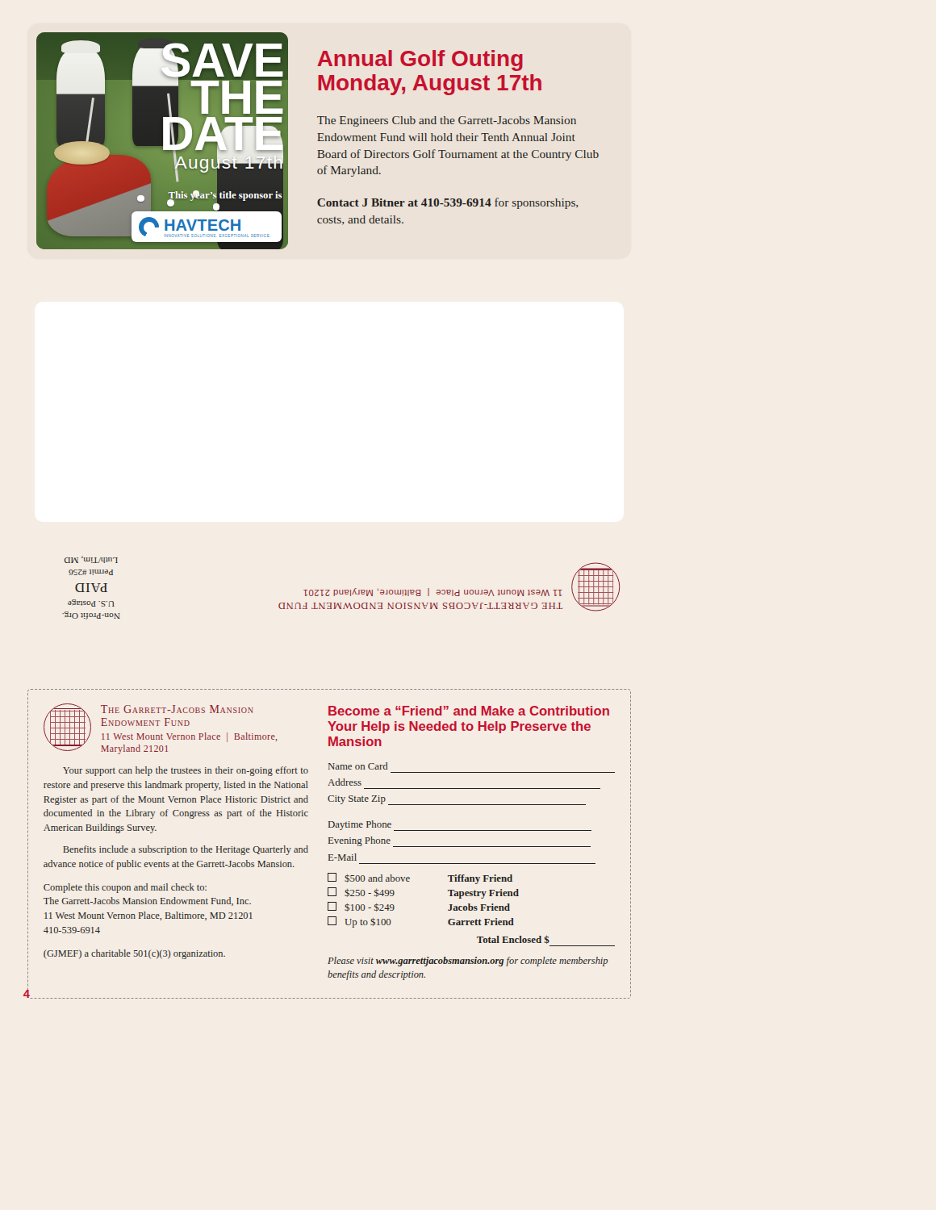SAVE THE DATE August 17th
This year’s title sponsor is
HAVTECH
Innovative Solutions. Exceptional Service.
Annual Golf Outing
Monday, August 17th
The Engineers Club and the Garrett-Jacobs Mansion Endowment Fund will hold their Tenth Annual Joint Board of Directors Golf Tournament at the Country Club of Maryland.
Contact J Bitner at 410-539-6914 for sponsorships, costs, and details.
Non-Profit Org.
U.S. Postage
PAID
Permit #256
Luth/Tim, MD
The Garrett-Jacobs Mansion Endowment Fund
11 West Mount Vernon Place | Baltimore, Maryland 21201
The Garrett-Jacobs Mansion Endowment Fund
11 West Mount Vernon Place | Baltimore, Maryland 21201
Your support can help the trustees in their on-going effort to restore and preserve this landmark property, listed in the National Register as part of the Mount Vernon Place Historic District and documented in the Library of Congress as part of the Historic American Buildings Survey.
Benefits include a subscription to the Heritage Quarterly and advance notice of public events at the Garrett-Jacobs Mansion.
Complete this coupon and mail check to:
The Garrett-Jacobs Mansion Endowment Fund, Inc.
11 West Mount Vernon Place, Baltimore, MD 21201
410-539-6914
(GJMEF) a charitable 501(c)(3) organization.
Become a “Friend” and Make a Contribution
Your Help is Needed to Help Preserve the Mansion
Name on Card
Address
City State Zip
Daytime Phone
Evening Phone
E-Mail
| | $500 and above | Tiffany Friend |
| | $250 - $499 | Tapestry Friend |
| | $100 - $249 | Jacobs Friend |
| | Up to $100 | Garrett Friend |
Total Enclosed $
Please visit www.garrettjacobsmansion.org for complete membership benefits and description.
4